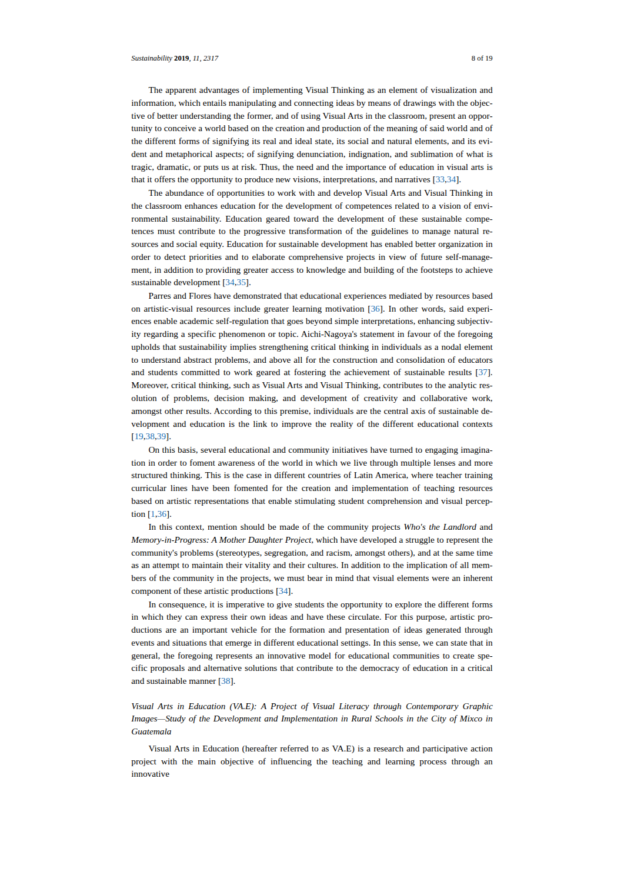Sustainability 2019, 11, 2317 8 of 19
The apparent advantages of implementing Visual Thinking as an element of visualization and information, which entails manipulating and connecting ideas by means of drawings with the objective of better understanding the former, and of using Visual Arts in the classroom, present an opportunity to conceive a world based on the creation and production of the meaning of said world and of the different forms of signifying its real and ideal state, its social and natural elements, and its evident and metaphorical aspects; of signifying denunciation, indignation, and sublimation of what is tragic, dramatic, or puts us at risk. Thus, the need and the importance of education in visual arts is that it offers the opportunity to produce new visions, interpretations, and narratives [33,34].
The abundance of opportunities to work with and develop Visual Arts and Visual Thinking in the classroom enhances education for the development of competences related to a vision of environmental sustainability. Education geared toward the development of these sustainable competences must contribute to the progressive transformation of the guidelines to manage natural resources and social equity. Education for sustainable development has enabled better organization in order to detect priorities and to elaborate comprehensive projects in view of future self-management, in addition to providing greater access to knowledge and building of the footsteps to achieve sustainable development [34,35].
Parres and Flores have demonstrated that educational experiences mediated by resources based on artistic-visual resources include greater learning motivation [36]. In other words, said experiences enable academic self-regulation that goes beyond simple interpretations, enhancing subjectivity regarding a specific phenomenon or topic. Aichi-Nagoya's statement in favour of the foregoing upholds that sustainability implies strengthening critical thinking in individuals as a nodal element to understand abstract problems, and above all for the construction and consolidation of educators and students committed to work geared at fostering the achievement of sustainable results [37]. Moreover, critical thinking, such as Visual Arts and Visual Thinking, contributes to the analytic resolution of problems, decision making, and development of creativity and collaborative work, amongst other results. According to this premise, individuals are the central axis of sustainable development and education is the link to improve the reality of the different educational contexts [19,38,39].
On this basis, several educational and community initiatives have turned to engaging imagination in order to foment awareness of the world in which we live through multiple lenses and more structured thinking. This is the case in different countries of Latin America, where teacher training curricular lines have been fomented for the creation and implementation of teaching resources based on artistic representations that enable stimulating student comprehension and visual perception [1,36].
In this context, mention should be made of the community projects Who's the Landlord and Memory-in-Progress: A Mother Daughter Project, which have developed a struggle to represent the community's problems (stereotypes, segregation, and racism, amongst others), and at the same time as an attempt to maintain their vitality and their cultures. In addition to the implication of all members of the community in the projects, we must bear in mind that visual elements were an inherent component of these artistic productions [34].
In consequence, it is imperative to give students the opportunity to explore the different forms in which they can express their own ideas and have these circulate. For this purpose, artistic productions are an important vehicle for the formation and presentation of ideas generated through events and situations that emerge in different educational settings. In this sense, we can state that in general, the foregoing represents an innovative model for educational communities to create specific proposals and alternative solutions that contribute to the democracy of education in a critical and sustainable manner [38].
Visual Arts in Education (VA.E): A Project of Visual Literacy through Contemporary Graphic Images—Study of the Development and Implementation in Rural Schools in the City of Mixco in Guatemala
Visual Arts in Education (hereafter referred to as VA.E) is a research and participative action project with the main objective of influencing the teaching and learning process through an innovative